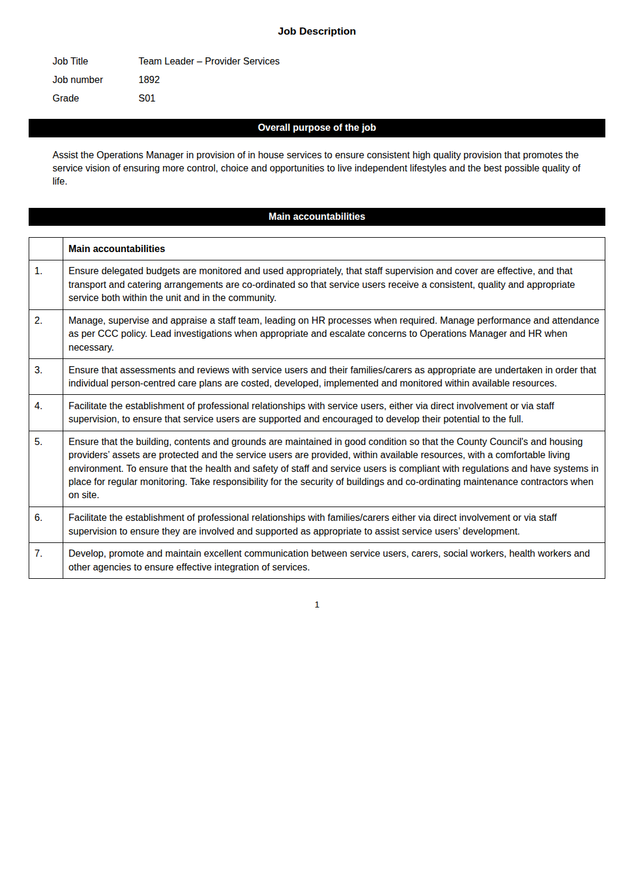Job Description
Job Title Team Leader – Provider Services
Job number 1892
Grade S01
Overall purpose of the job
Assist the Operations Manager in provision of in house services to ensure consistent high quality provision that promotes the service vision of ensuring more control, choice and opportunities to live independent lifestyles and the best possible quality of life.
Main accountabilities
| | Main accountabilities |
| --- | --- |
| 1. | Ensure delegated budgets are monitored and used appropriately, that staff supervision and cover are effective, and that transport and catering arrangements are co-ordinated so that service users receive a consistent, quality and appropriate service both within the unit and in the community. |
| 2. | Manage, supervise and appraise a staff team, leading on HR processes when required. Manage performance and attendance as per CCC policy. Lead investigations when appropriate and escalate concerns to Operations Manager and HR when necessary. |
| 3. | Ensure that assessments and reviews with service users and their families/carers as appropriate are undertaken in order that individual person-centred care plans are costed, developed, implemented and monitored within available resources. |
| 4. | Facilitate the establishment of professional relationships with service users, either via direct involvement or via staff supervision, to ensure that service users are supported and encouraged to develop their potential to the full. |
| 5. | Ensure that the building, contents and grounds are maintained in good condition so that the County Council's and housing providers’ assets are protected and the service users are provided, within available resources, with a comfortable living environment. To ensure that the health and safety of staff and service users is compliant with regulations and have systems in place for regular monitoring. Take responsibility for the security of buildings and co-ordinating maintenance contractors when on site. |
| 6. | Facilitate the establishment of professional relationships with families/carers either via direct involvement or via staff supervision to ensure they are involved and supported as appropriate to assist service users’ development. |
| 7. | Develop, promote and maintain excellent communication between service users, carers, social workers, health workers and other agencies to ensure effective integration of services. |
1